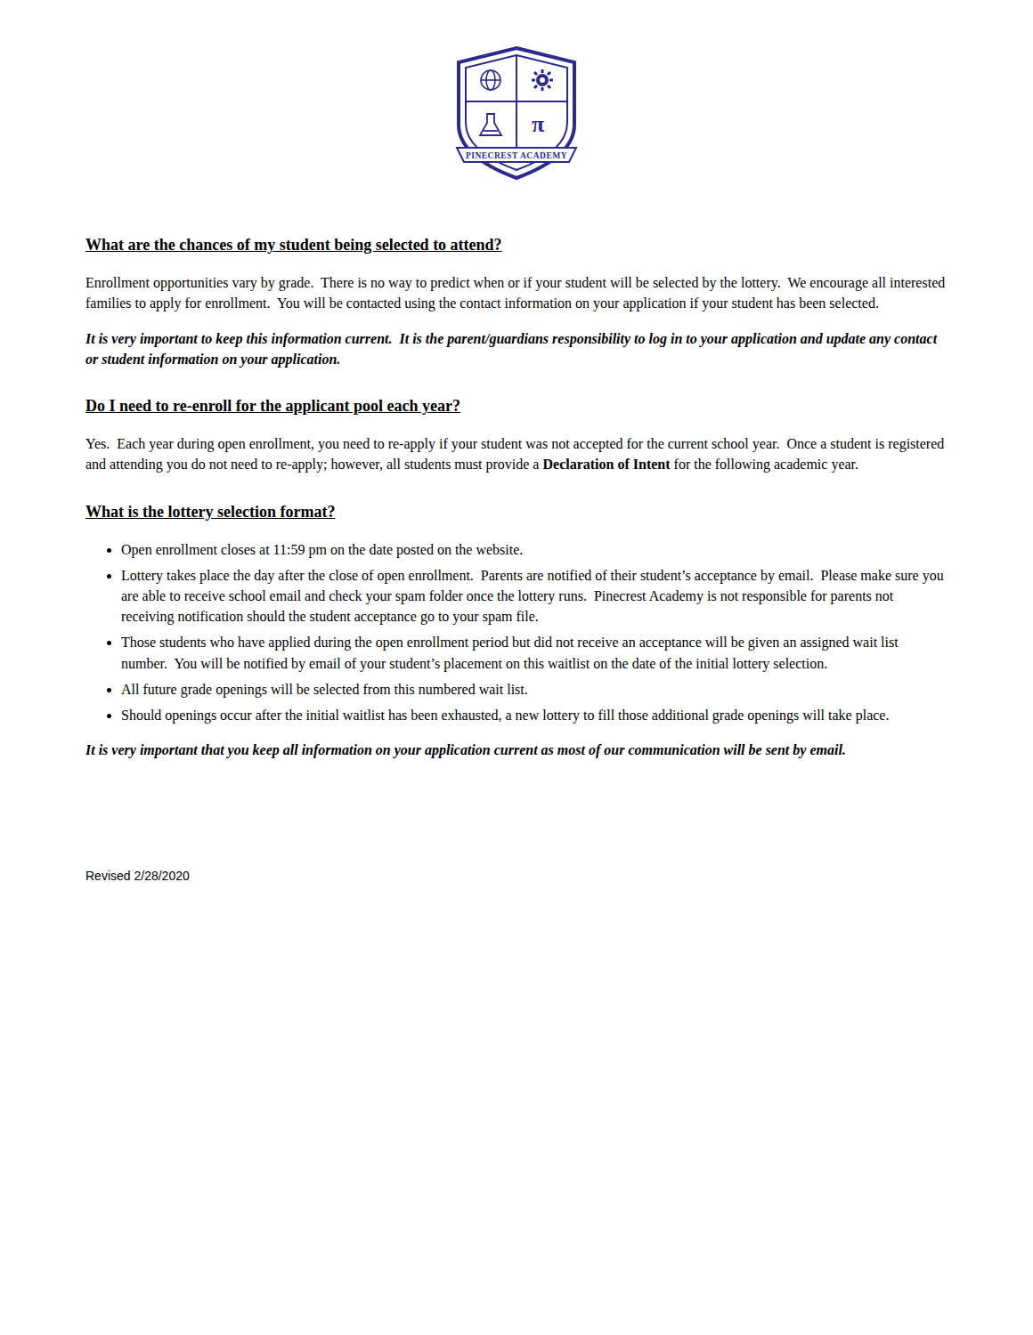π PINECREST ACADEMY
What are the chances of my student being selected to attend?
Enrollment opportunities vary by grade. There is no way to predict when or if your student will be selected by the lottery. We encourage all interested families to apply for enrollment. You will be contacted using the contact information on your application if your student has been selected.
It is very important to keep this information current. It is the parent/guardians responsibility to log in to your application and update any contact or student information on your application.
Do I need to re-enroll for the applicant pool each year?
Yes. Each year during open enrollment, you need to re-apply if your student was not accepted for the current school year. Once a student is registered and attending you do not need to re-apply; however, all students must provide a Declaration of Intent for the following academic year.
What is the lottery selection format?
Open enrollment closes at 11:59 pm on the date posted on the website.
Lottery takes place the day after the close of open enrollment. Parents are notified of their student’s acceptance by email. Please make sure you are able to receive school email and check your spam folder once the lottery runs. Pinecrest Academy is not responsible for parents not receiving notification should the student acceptance go to your spam file.
Those students who have applied during the open enrollment period but did not receive an acceptance will be given an assigned wait list number. You will be notified by email of your student’s placement on this waitlist on the date of the initial lottery selection.
All future grade openings will be selected from this numbered wait list.
Should openings occur after the initial waitlist has been exhausted, a new lottery to fill those additional grade openings will take place.
It is very important that you keep all information on your application current as most of our communication will be sent by email.
Revised 2/28/2020